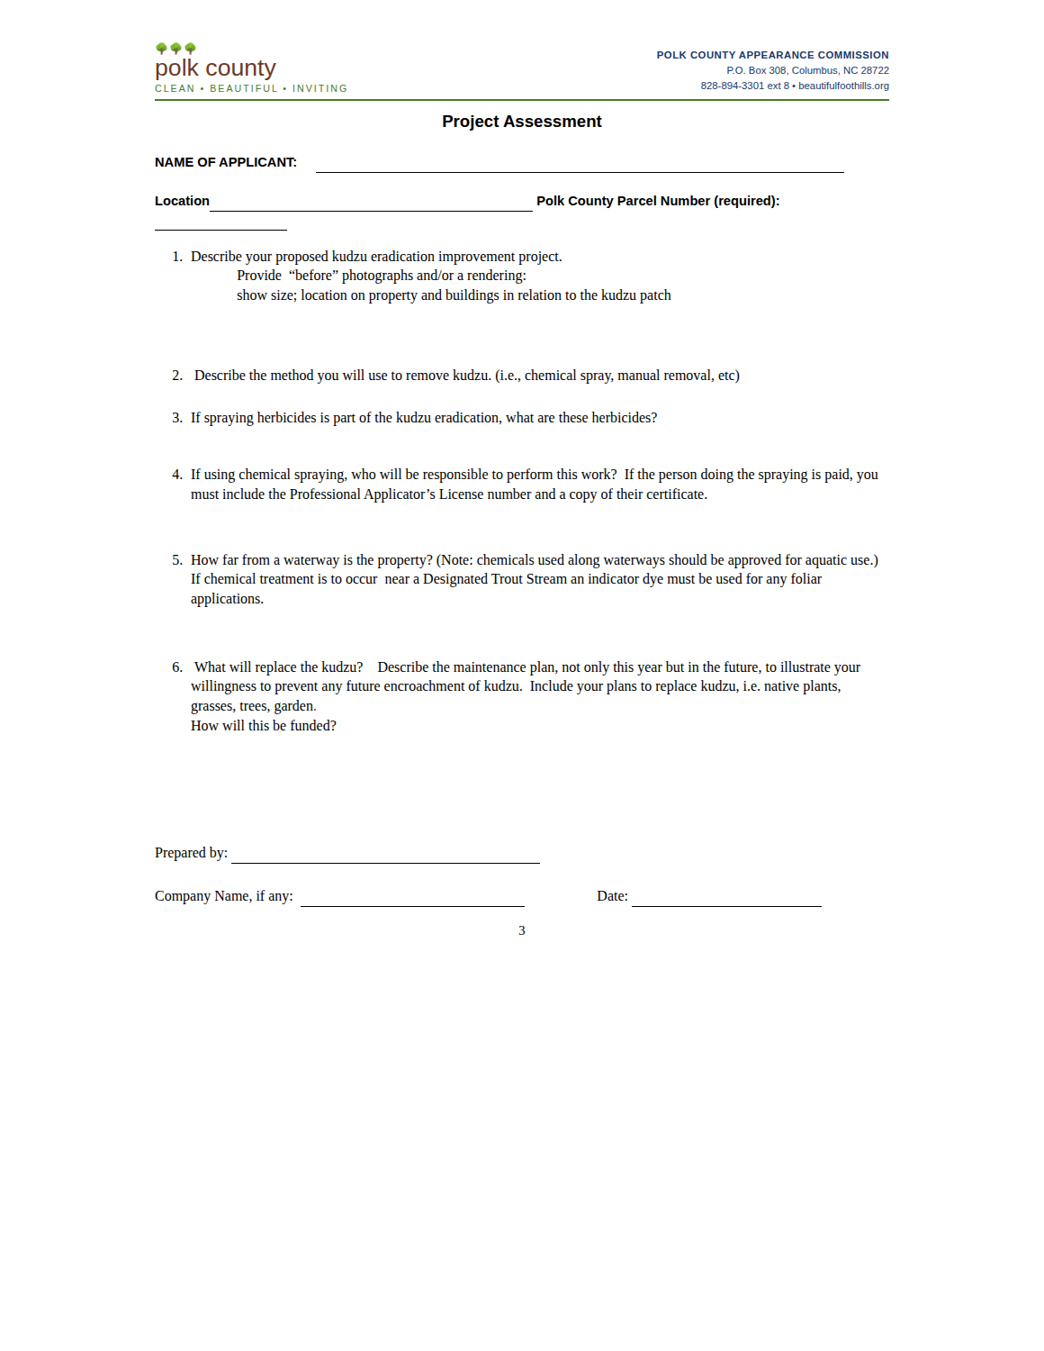🌳🌳🌳
polk county
CLEAN • BEAUTIFUL • INVITING
POLK COUNTY APPEARANCE COMMISSION
P.O. Box 308, Columbus, NC 28722
828-894-3301 ext 8 • beautifulfoothills.org
Project Assessment
NAME OF APPLICANT:
Location Polk County Parcel Number (required):
Describe your proposed kudzu eradication improvement project.
Provide “before” photographs and/or a rendering:
show size; location on property and buildings in relation to the kudzu patch
Describe the method you will use to remove kudzu. (i.e., chemical spray, manual removal, etc)
If spraying herbicides is part of the kudzu eradication, what are these herbicides?
If using chemical spraying, who will be responsible to perform this work? If the person doing the spraying is paid, you must include the Professional Applicator’s License number and a copy of their certificate.
How far from a waterway is the property? (Note: chemicals used along waterways should be approved for aquatic use.) If chemical treatment is to occur near a Designated Trout Stream an indicator dye must be used for any foliar applications.
What will replace the kudzu? Describe the maintenance plan, not only this year but in the future, to illustrate your willingness to prevent any future encroachment of kudzu. Include your plans to replace kudzu, i.e. native plants, grasses, trees, garden.
How will this be funded?
Prepared by:
Company Name, if any:
Date:
3